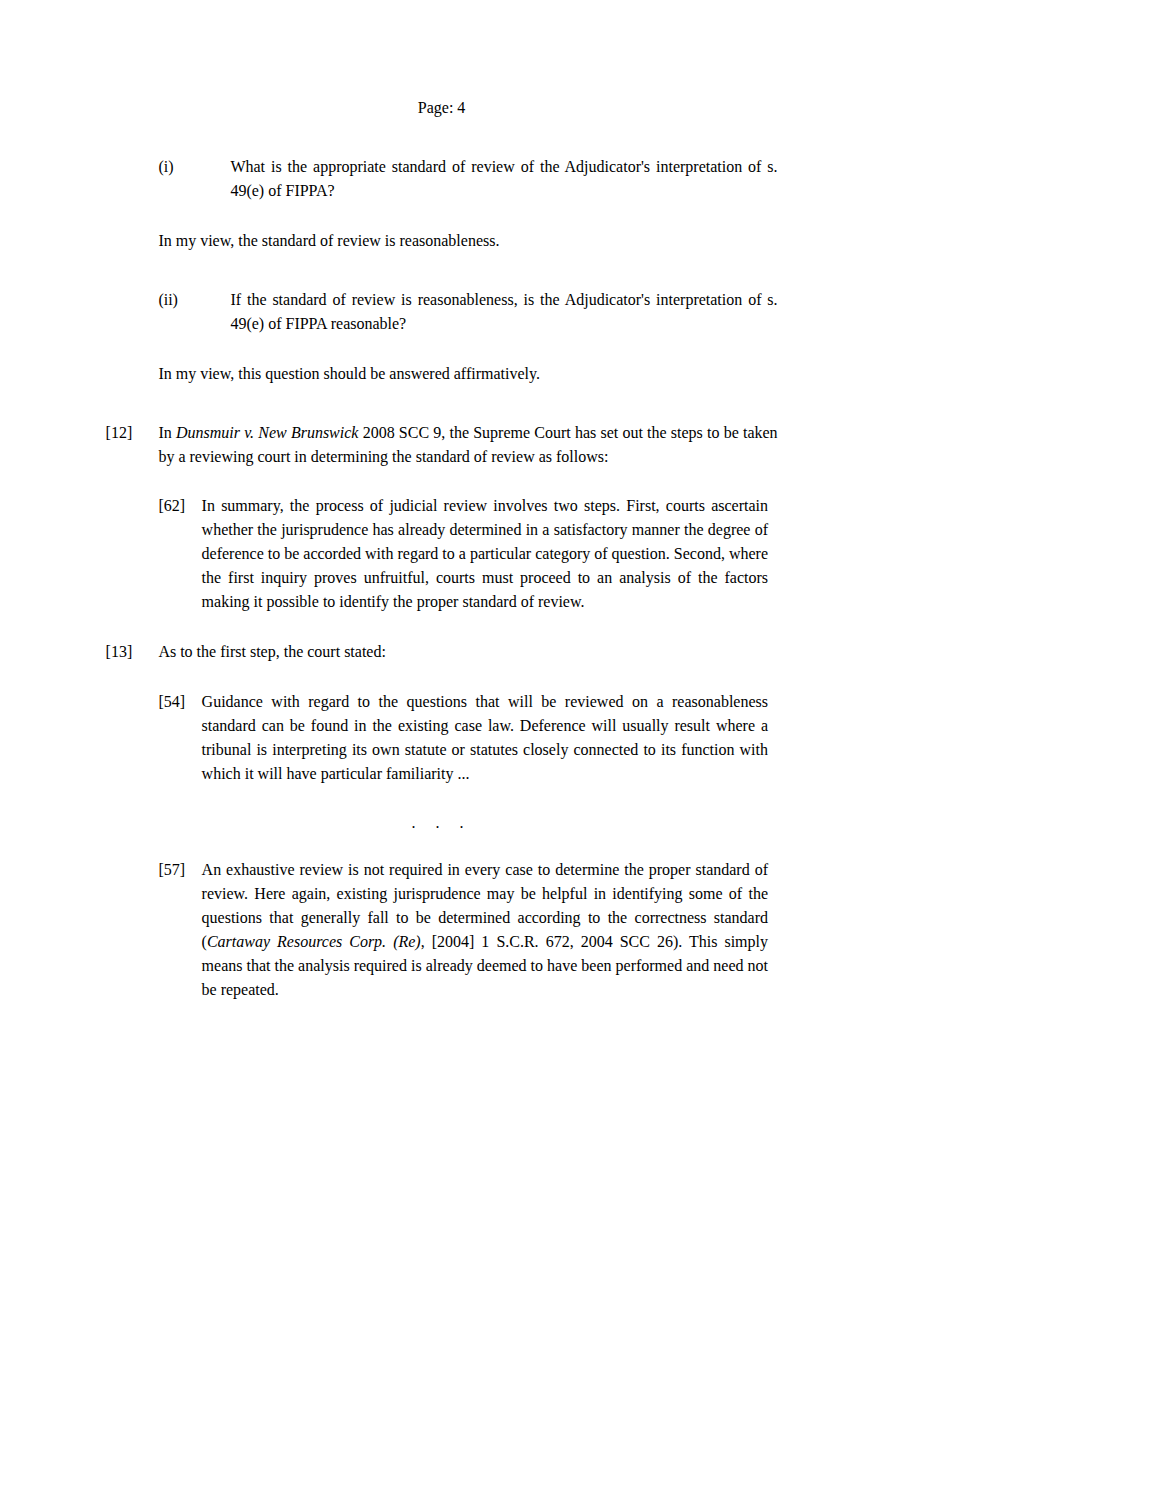Page: 4
(i) What is the appropriate standard of review of the Adjudicator's interpretation of s. 49(e) of FIPPA?
In my view, the standard of review is reasonableness.
(ii) If the standard of review is reasonableness, is the Adjudicator's interpretation of s. 49(e) of FIPPA reasonable?
In my view, this question should be answered affirmatively.
[12] In Dunsmuir v. New Brunswick 2008 SCC 9, the Supreme Court has set out the steps to be taken by a reviewing court in determining the standard of review as follows:
[62] In summary, the process of judicial review involves two steps. First, courts ascertain whether the jurisprudence has already determined in a satisfactory manner the degree of deference to be accorded with regard to a particular category of question. Second, where the first inquiry proves unfruitful, courts must proceed to an analysis of the factors making it possible to identify the proper standard of review.
[13] As to the first step, the court stated:
[54] Guidance with regard to the questions that will be reviewed on a reasonableness standard can be found in the existing case law. Deference will usually result where a tribunal is interpreting its own statute or statutes closely connected to its function with which it will have particular familiarity ...
. . .
[57] An exhaustive review is not required in every case to determine the proper standard of review. Here again, existing jurisprudence may be helpful in identifying some of the questions that generally fall to be determined according to the correctness standard (Cartaway Resources Corp. (Re), [2004] 1 S.C.R. 672, 2004 SCC 26). This simply means that the analysis required is already deemed to have been performed and need not be repeated.